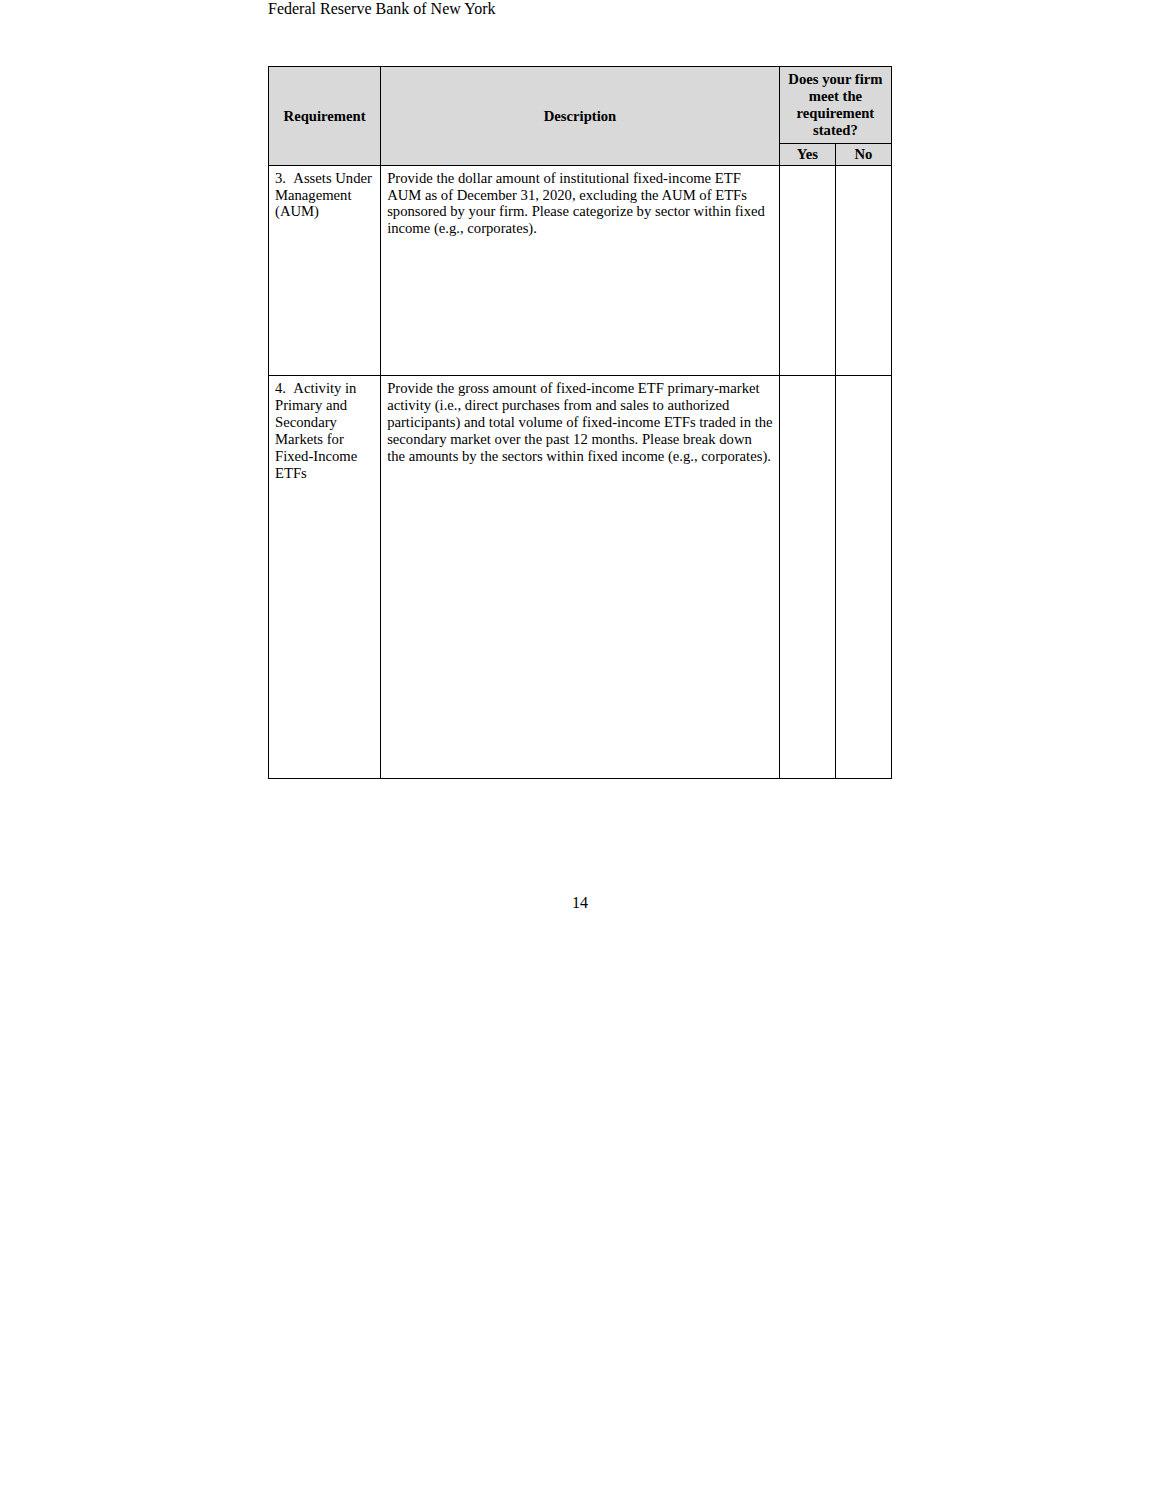Federal Reserve Bank of New York
| Requirement | Description | Does your firm meet the requirement stated? |
| --- | --- | --- |
| Yes | No |
| 3. Assets Under Management (AUM) | Provide the dollar amount of institutional fixed-income ETF AUM as of December 31, 2020, excluding the AUM of ETFs sponsored by your firm. Please categorize by sector within fixed income (e.g., corporates). | | |
| 4. Activity in Primary and Secondary Markets for Fixed-Income ETFs | Provide the gross amount of fixed-income ETF primary-market activity (i.e., direct purchases from and sales to authorized participants) and total volume of fixed-income ETFs traded in the secondary market over the past 12 months. Please break down the amounts by the sectors within fixed income (e.g., corporates). | | |
14